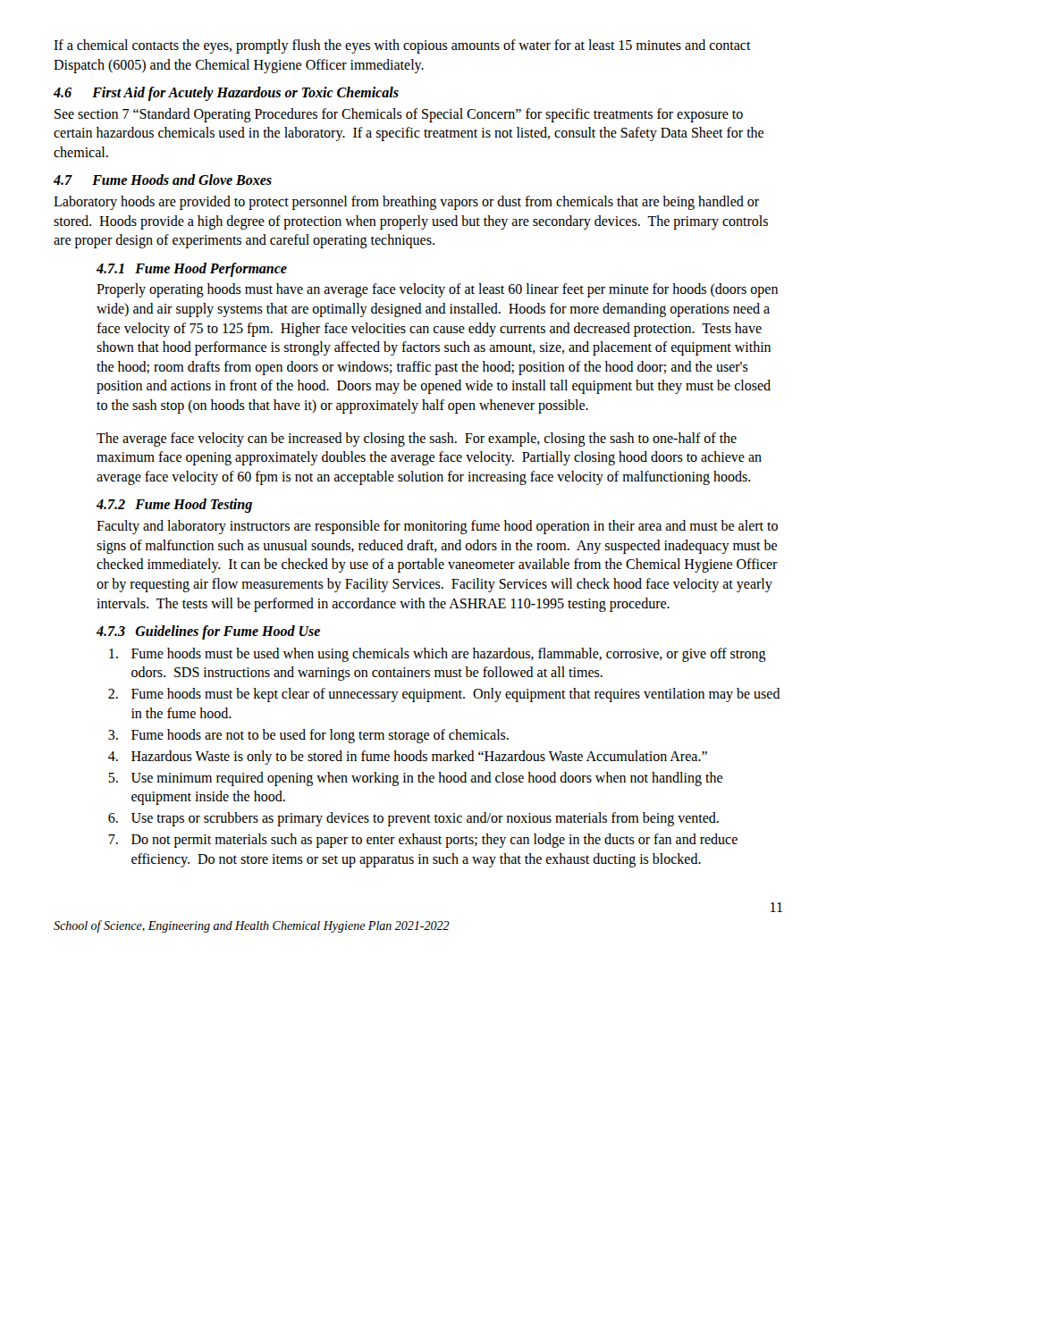If a chemical contacts the eyes, promptly flush the eyes with copious amounts of water for at least 15 minutes and contact Dispatch (6005) and the Chemical Hygiene Officer immediately.
4.6 First Aid for Acutely Hazardous or Toxic Chemicals
See section 7 “Standard Operating Procedures for Chemicals of Special Concern” for specific treatments for exposure to certain hazardous chemicals used in the laboratory. If a specific treatment is not listed, consult the Safety Data Sheet for the chemical.
4.7 Fume Hoods and Glove Boxes
Laboratory hoods are provided to protect personnel from breathing vapors or dust from chemicals that are being handled or stored. Hoods provide a high degree of protection when properly used but they are secondary devices. The primary controls are proper design of experiments and careful operating techniques.
4.7.1 Fume Hood Performance
Properly operating hoods must have an average face velocity of at least 60 linear feet per minute for hoods (doors open wide) and air supply systems that are optimally designed and installed. Hoods for more demanding operations need a face velocity of 75 to 125 fpm. Higher face velocities can cause eddy currents and decreased protection. Tests have shown that hood performance is strongly affected by factors such as amount, size, and placement of equipment within the hood; room drafts from open doors or windows; traffic past the hood; position of the hood door; and the user's position and actions in front of the hood. Doors may be opened wide to install tall equipment but they must be closed to the sash stop (on hoods that have it) or approximately half open whenever possible.
The average face velocity can be increased by closing the sash. For example, closing the sash to one-half of the maximum face opening approximately doubles the average face velocity. Partially closing hood doors to achieve an average face velocity of 60 fpm is not an acceptable solution for increasing face velocity of malfunctioning hoods.
4.7.2 Fume Hood Testing
Faculty and laboratory instructors are responsible for monitoring fume hood operation in their area and must be alert to signs of malfunction such as unusual sounds, reduced draft, and odors in the room. Any suspected inadequacy must be checked immediately. It can be checked by use of a portable vaneometer available from the Chemical Hygiene Officer or by requesting air flow measurements by Facility Services. Facility Services will check hood face velocity at yearly intervals. The tests will be performed in accordance with the ASHRAE 110-1995 testing procedure.
4.7.3 Guidelines for Fume Hood Use
Fume hoods must be used when using chemicals which are hazardous, flammable, corrosive, or give off strong odors. SDS instructions and warnings on containers must be followed at all times.
Fume hoods must be kept clear of unnecessary equipment. Only equipment that requires ventilation may be used in the fume hood.
Fume hoods are not to be used for long term storage of chemicals.
Hazardous Waste is only to be stored in fume hoods marked “Hazardous Waste Accumulation Area.”
Use minimum required opening when working in the hood and close hood doors when not handling the equipment inside the hood.
Use traps or scrubbers as primary devices to prevent toxic and/or noxious materials from being vented.
Do not permit materials such as paper to enter exhaust ports; they can lodge in the ducts or fan and reduce efficiency. Do not store items or set up apparatus in such a way that the exhaust ducting is blocked.
11
School of Science, Engineering and Health Chemical Hygiene Plan 2021-2022